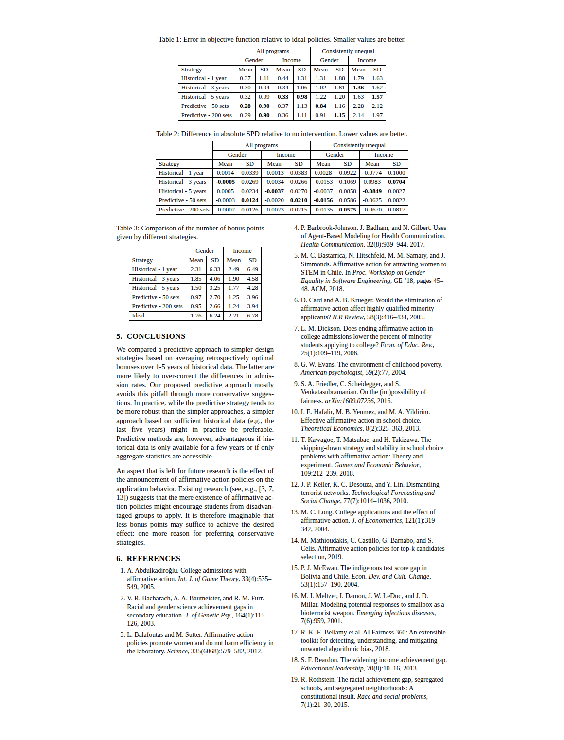Table 1: Error in objective function relative to ideal policies. Smaller values are better.
| | All programs | Consistently unequal |
| | Gender | Income | Gender | Income |
| Strategy | Mean | SD | Mean | SD | Mean | SD | Mean | SD |
| Historical - 1 year | 0.37 | 1.11 | 0.44 | 1.31 | 1.31 | 1.88 | 1.79 | 1.63 |
| Historical - 3 years | 0.30 | 0.94 | 0.34 | 1.06 | 1.02 | 1.81 | 1.36 | 1.62 |
| Historical - 5 years | 0.32 | 0.99 | 0.33 | 0.98 | 1.22 | 1.20 | 1.63 | 1.57 |
| Predictive - 50 sets | 0.28 | 0.90 | 0.37 | 1.13 | 0.84 | 1.16 | 2.28 | 2.12 |
| Predictive - 200 sets | 0.29 | 0.90 | 0.36 | 1.11 | 0.91 | 1.15 | 2.14 | 1.97 |
Table 2: Difference in absolute SPD relative to no intervention. Lower values are better.
| | All programs | Consistently unequal |
| | Gender | Income | Gender | Income |
| Strategy | Mean | SD | Mean | SD | Mean | SD | Mean | SD |
| Historical - 1 year | 0.0014 | 0.0339 | -0.0013 | 0.0383 | 0.0028 | 0.0922 | -0.0774 | 0.1000 |
| Historical - 3 years | -0.0005 | 0.0269 | -0.0034 | 0.0266 | -0.0153 | 0.1069 | 0.0983 | 0.0704 |
| Historical - 5 years | 0.0005 | 0.0234 | -0.0037 | 0.0270 | -0.0037 | 0.0858 | -0.0849 | 0.0827 |
| Predictive - 50 sets | -0.0003 | 0.0124 | -0.0020 | 0.0210 | -0.0156 | 0.0586 | -0.0625 | 0.0822 |
| Predictive - 200 sets | -0.0002 | 0.0126 | -0.0023 | 0.0215 | -0.0135 | 0.0575 | -0.0670 | 0.0817 |
Table 3: Comparison of the number of bonus points given by different strategies.
| | Gender | Income |
| Strategy | Mean | SD | Mean | SD |
| Historical - 1 year | 2.31 | 6.33 | 2.49 | 6.49 |
| Historical - 3 years | 1.85 | 4.06 | 1.90 | 4.58 |
| Historical - 5 years | 1.50 | 3.25 | 1.77 | 4.28 |
| Predictive - 50 sets | 0.97 | 2.70 | 1.25 | 3.96 |
| Predictive - 200 sets | 0.95 | 2.66 | 1.24 | 3.94 |
| Ideal | 1.76 | 6.24 | 2.21 | 6.78 |
5. CONCLUSIONS
We compared a predictive approach to simpler design strategies based on averaging retrospectively optimal bonuses over 1-5 years of historical data. The latter are more likely to over-correct the differences in admission rates. Our proposed predictive approach mostly avoids this pitfall through more conservative suggestions. In practice, while the predictive strategy tends to be more robust than the simpler approaches, a simpler approach based on sufficient historical data (e.g., the last five years) might in practice be preferable. Predictive methods are, however, advantageous if historical data is only available for a few years or if only aggregate statistics are accessible.
An aspect that is left for future research is the effect of the announcement of affirmative action policies on the application behavior. Existing research (see, e.g., [3, 7, 13]) suggests that the mere existence of affirmative action policies might encourage students from disadvantaged groups to apply. It is therefore imaginable that less bonus points may suffice to achieve the desired effect: one more reason for preferring conservative strategies.
6. REFERENCES
A. Abdulkadiroğlu. College admissions with affirmative action. Int. J. of Game Theory, 33(4):535–549, 2005.
V. R. Bacharach, A. A. Baumeister, and R. M. Furr. Racial and gender science achievement gaps in secondary education. J. of Genetic Psy., 164(1):115–126, 2003.
L. Balafoutas and M. Sutter. Affirmative action policies promote women and do not harm efficiency in the laboratory. Science, 335(6068):579–582, 2012.
P. Barbrook-Johnson, J. Badham, and N. Gilbert. Uses of Agent-Based Modeling for Health Communication. Health Communication, 32(8):939–944, 2017.
M. C. Bastarrica, N. Hitschfeld, M. M. Samary, and J. Simmonds. Affirmative action for attracting women to STEM in Chile. In Proc. Workshop on Gender Equality in Software Engineering, GE ’18, pages 45–48. ACM, 2018.
D. Card and A. B. Krueger. Would the elimination of affirmative action affect highly qualified minority applicants? ILR Review, 58(3):416–434, 2005.
L. M. Dickson. Does ending affirmative action in college admissions lower the percent of minority students applying to college? Econ. of Educ. Rev., 25(1):109–119, 2006.
G. W. Evans. The environment of childhood poverty. American psychologist, 59(2):77, 2004.
S. A. Friedler, C. Scheidegger, and S. Venkatasubramanian. On the (im)possibility of fairness. arXiv:1609.07236, 2016.
I. E. Hafalir, M. B. Yenmez, and M. A. Yildirim. Effective affirmative action in school choice. Theoretical Economics, 8(2):325–363, 2013.
T. Kawagoe, T. Matsubae, and H. Takizawa. The skipping-down strategy and stability in school choice problems with affirmative action: Theory and experiment. Games and Economic Behavior, 109:212–239, 2018.
J. P. Keller, K. C. Desouza, and Y. Lin. Dismantling terrorist networks. Technological Forecasting and Social Change, 77(7):1014–1036, 2010.
M. C. Long. College applications and the effect of affirmative action. J. of Econometrics, 121(1):319 – 342, 2004.
M. Mathioudakis, C. Castillo, G. Barnabo, and S. Celis. Affirmative action policies for top-k candidates selection, 2019.
P. J. McEwan. The indigenous test score gap in Bolivia and Chile. Econ. Dev. and Cult. Change, 53(1):157–190, 2004.
M. I. Meltzer, I. Damon, J. W. LeDuc, and J. D. Millar. Modeling potential responses to smallpox as a bioterrorist weapon. Emerging infectious diseases, 7(6):959, 2001.
R. K. E. Bellamy et al. AI Fairness 360: An extensible toolkit for detecting, understanding, and mitigating unwanted algorithmic bias, 2018.
S. F. Reardon. The widening income achievement gap. Educational leadership, 70(8):10–16, 2013.
R. Rothstein. The racial achievement gap, segregated schools, and segregated neighborhoods: A constitutional insult. Race and social problems, 7(1):21–30, 2015.